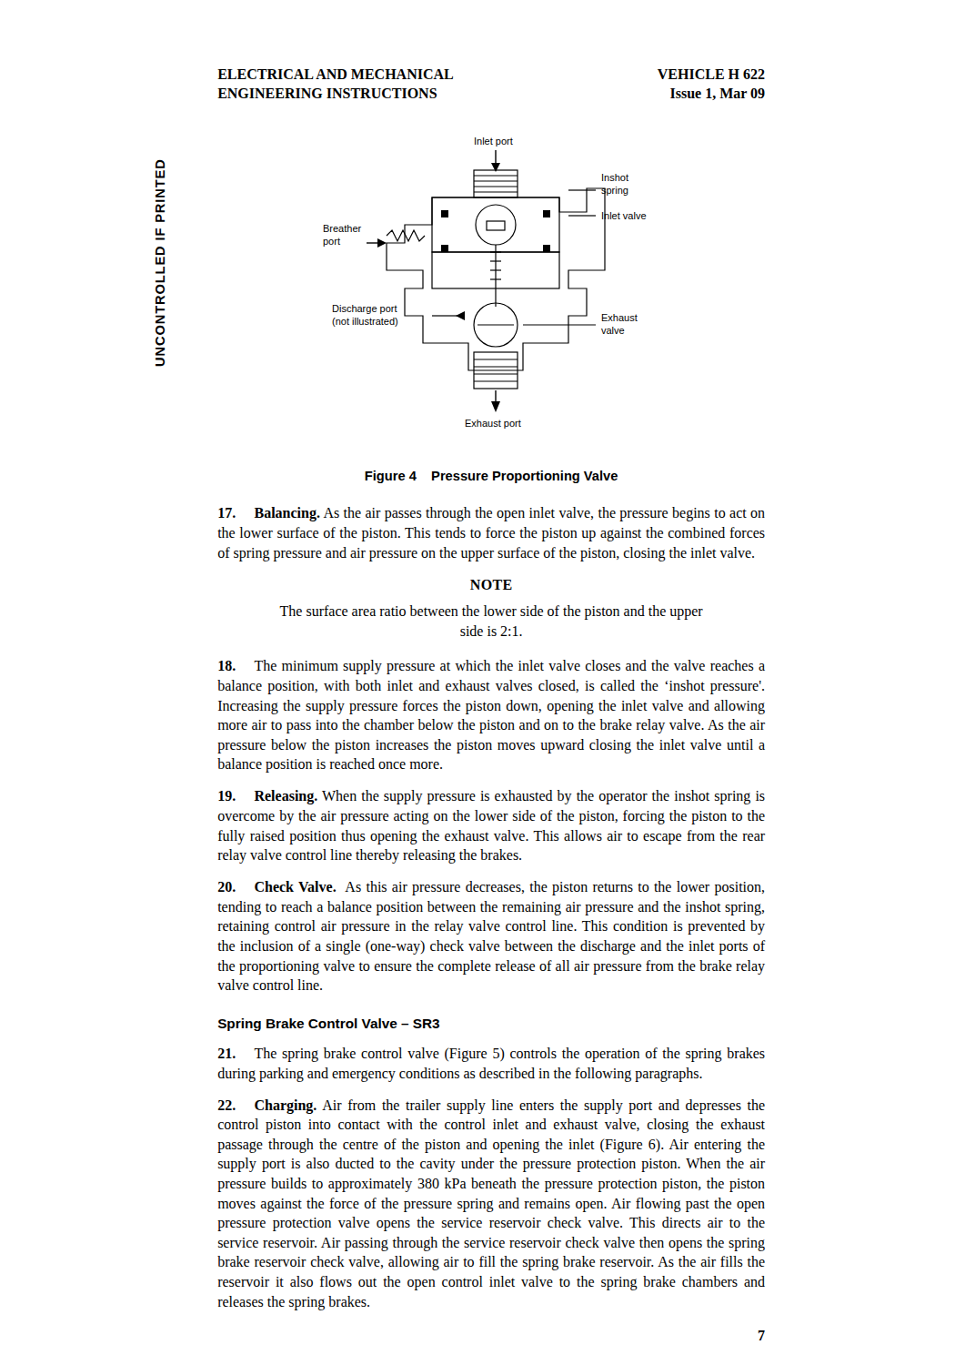UNCONTROLLED IF PRINTED
ELECTRICAL AND MECHANICAL
ENGINEERING INSTRUCTIONS
VEHICLE H 622
Issue 1, Mar 09
Inlet port Inshot spring Inlet valve Exhaust valve Breather port Discharge port (not illustrated) Exhaust port
Figure 4 Pressure Proportioning Valve
17. Balancing. As the air passes through the open inlet valve, the pressure begins to act on the lower surface of the piston. This tends to force the piston up against the combined forces of spring pressure and air pressure on the upper surface of the piston, closing the inlet valve.
NOTE
The surface area ratio between the lower side of the piston and the upper side is 2:1.
18. The minimum supply pressure at which the inlet valve closes and the valve reaches a balance position, with both inlet and exhaust valves closed, is called the ‘inshot pressure'. Increasing the supply pressure forces the piston down, opening the inlet valve and allowing more air to pass into the chamber below the piston and on to the brake relay valve. As the air pressure below the piston increases the piston moves upward closing the inlet valve until a balance position is reached once more.
19. Releasing. When the supply pressure is exhausted by the operator the inshot spring is overcome by the air pressure acting on the lower side of the piston, forcing the piston to the fully raised position thus opening the exhaust valve. This allows air to escape from the rear relay valve control line thereby releasing the brakes.
20. Check Valve. As this air pressure decreases, the piston returns to the lower position, tending to reach a balance position between the remaining air pressure and the inshot spring, retaining control air pressure in the relay valve control line. This condition is prevented by the inclusion of a single (one-way) check valve between the discharge and the inlet ports of the proportioning valve to ensure the complete release of all air pressure from the brake relay valve control line.
Spring Brake Control Valve – SR3
21. The spring brake control valve (Figure 5) controls the operation of the spring brakes during parking and emergency conditions as described in the following paragraphs.
22. Charging. Air from the trailer supply line enters the supply port and depresses the control piston into contact with the control inlet and exhaust valve, closing the exhaust passage through the centre of the piston and opening the inlet (Figure 6). Air entering the supply port is also ducted to the cavity under the pressure protection piston. When the air pressure builds to approximately 380 kPa beneath the pressure protection piston, the piston moves against the force of the pressure spring and remains open. Air flowing past the open pressure protection valve opens the service reservoir check valve. This directs air to the service reservoir. Air passing through the service reservoir check valve then opens the spring brake reservoir check valve, allowing air to fill the spring brake reservoir. As the air fills the reservoir it also flows out the open control inlet valve to the spring brake chambers and releases the spring brakes.
7